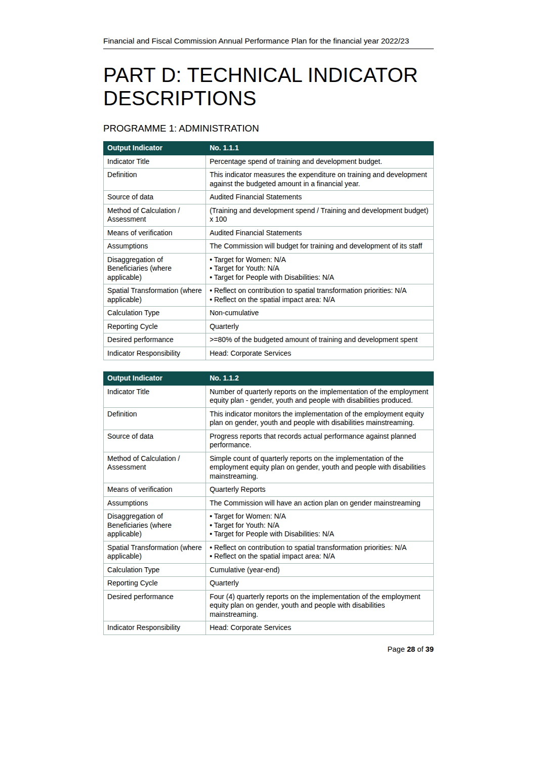Financial and Fiscal Commission Annual Performance Plan for the financial year 2022/23
PART D: TECHNICAL INDICATOR
DESCRIPTIONS
PROGRAMME 1: ADMINISTRATION
| Output Indicator | No. 1.1.1 |
| --- | --- |
| Indicator Title | Percentage spend of training and development budget. |
| Definition | This indicator measures the expenditure on training and development against the budgeted amount in a financial year. |
| Source of data | Audited Financial Statements |
| Method of Calculation / Assessment | (Training and development spend / Training and development budget) x 100 |
| Means of verification | Audited Financial Statements |
| Assumptions | The Commission will budget for training and development of its staff |
| Disaggregation of Beneficiaries (where applicable) | • Target for Women: N/A • Target for Youth: N/A • Target for People with Disabilities: N/A |
| Spatial Transformation (where applicable) | • Reflect on contribution to spatial transformation priorities: N/A • Reflect on the spatial impact area: N/A |
| Calculation Type | Non-cumulative |
| Reporting Cycle | Quarterly |
| Desired performance | >=80% of the budgeted amount of training and development spent |
| Indicator Responsibility | Head: Corporate Services |
| Output Indicator | No. 1.1.2 |
| --- | --- |
| Indicator Title | Number of quarterly reports on the implementation of the employment equity plan - gender, youth and people with disabilities produced. |
| Definition | This indicator monitors the implementation of the employment equity plan on gender, youth and people with disabilities mainstreaming. |
| Source of data | Progress reports that records actual performance against planned performance. |
| Method of Calculation / Assessment | Simple count of quarterly reports on the implementation of the employment equity plan on gender, youth and people with disabilities mainstreaming. |
| Means of verification | Quarterly Reports |
| Assumptions | The Commission will have an action plan on gender mainstreaming |
| Disaggregation of Beneficiaries (where applicable) | • Target for Women: N/A • Target for Youth: N/A • Target for People with Disabilities: N/A |
| Spatial Transformation (where applicable) | • Reflect on contribution to spatial transformation priorities: N/A • Reflect on the spatial impact area: N/A |
| Calculation Type | Cumulative (year-end) |
| Reporting Cycle | Quarterly |
| Desired performance | Four (4) quarterly reports on the implementation of the employment equity plan on gender, youth and people with disabilities mainstreaming. |
| Indicator Responsibility | Head: Corporate Services |
Page 28 of 39